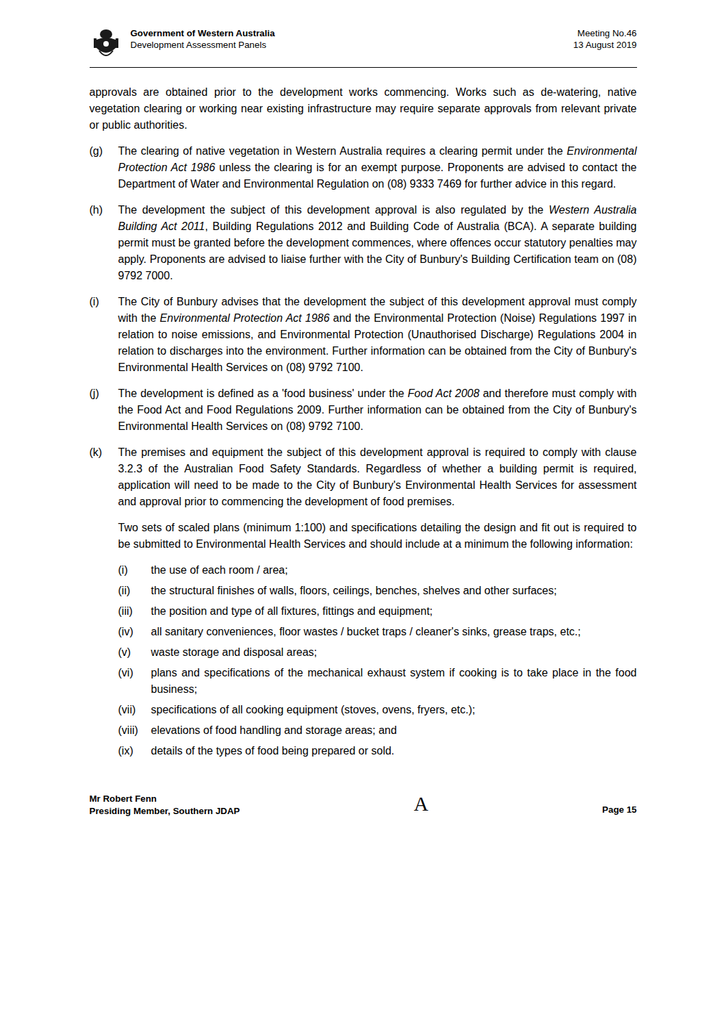Government of Western Australia
Development Assessment Panels
Meeting No.46
13 August 2019
approvals are obtained prior to the development works commencing. Works such as de-watering, native vegetation clearing or working near existing infrastructure may require separate approvals from relevant private or public authorities.
(g)
The clearing of native vegetation in Western Australia requires a clearing permit under the Environmental Protection Act 1986 unless the clearing is for an exempt purpose. Proponents are advised to contact the Department of Water and Environmental Regulation on (08) 9333 7469 for further advice in this regard.
(h)
The development the subject of this development approval is also regulated by the Western Australia Building Act 2011, Building Regulations 2012 and Building Code of Australia (BCA). A separate building permit must be granted before the development commences, where offences occur statutory penalties may apply. Proponents are advised to liaise further with the City of Bunbury's Building Certification team on (08) 9792 7000.
(i)
The City of Bunbury advises that the development the subject of this development approval must comply with the Environmental Protection Act 1986 and the Environmental Protection (Noise) Regulations 1997 in relation to noise emissions, and Environmental Protection (Unauthorised Discharge) Regulations 2004 in relation to discharges into the environment. Further information can be obtained from the City of Bunbury's Environmental Health Services on (08) 9792 7100.
(j)
The development is defined as a 'food business' under the Food Act 2008 and therefore must comply with the Food Act and Food Regulations 2009. Further information can be obtained from the City of Bunbury's Environmental Health Services on (08) 9792 7100.
(k)
The premises and equipment the subject of this development approval is required to comply with clause 3.2.3 of the Australian Food Safety Standards. Regardless of whether a building permit is required, application will need to be made to the City of Bunbury's Environmental Health Services for assessment and approval prior to commencing the development of food premises.
Two sets of scaled plans (minimum 1:100) and specifications detailing the design and fit out is required to be submitted to Environmental Health Services and should include at a minimum the following information:
(i)
the use of each room / area;
(ii)
the structural finishes of walls, floors, ceilings, benches, shelves and other surfaces;
(iii)
the position and type of all fixtures, fittings and equipment;
(iv)
all sanitary conveniences, floor wastes / bucket traps / cleaner's sinks, grease traps, etc.;
(v)
waste storage and disposal areas;
(vi)
plans and specifications of the mechanical exhaust system if cooking is to take place in the food business;
(vii)
specifications of all cooking equipment (stoves, ovens, fryers, etc.);
(viii)
elevations of food handling and storage areas; and
(ix)
details of the types of food being prepared or sold.
Mr Robert Fenn
Presiding Member, Southern JDAP
A
Page 15